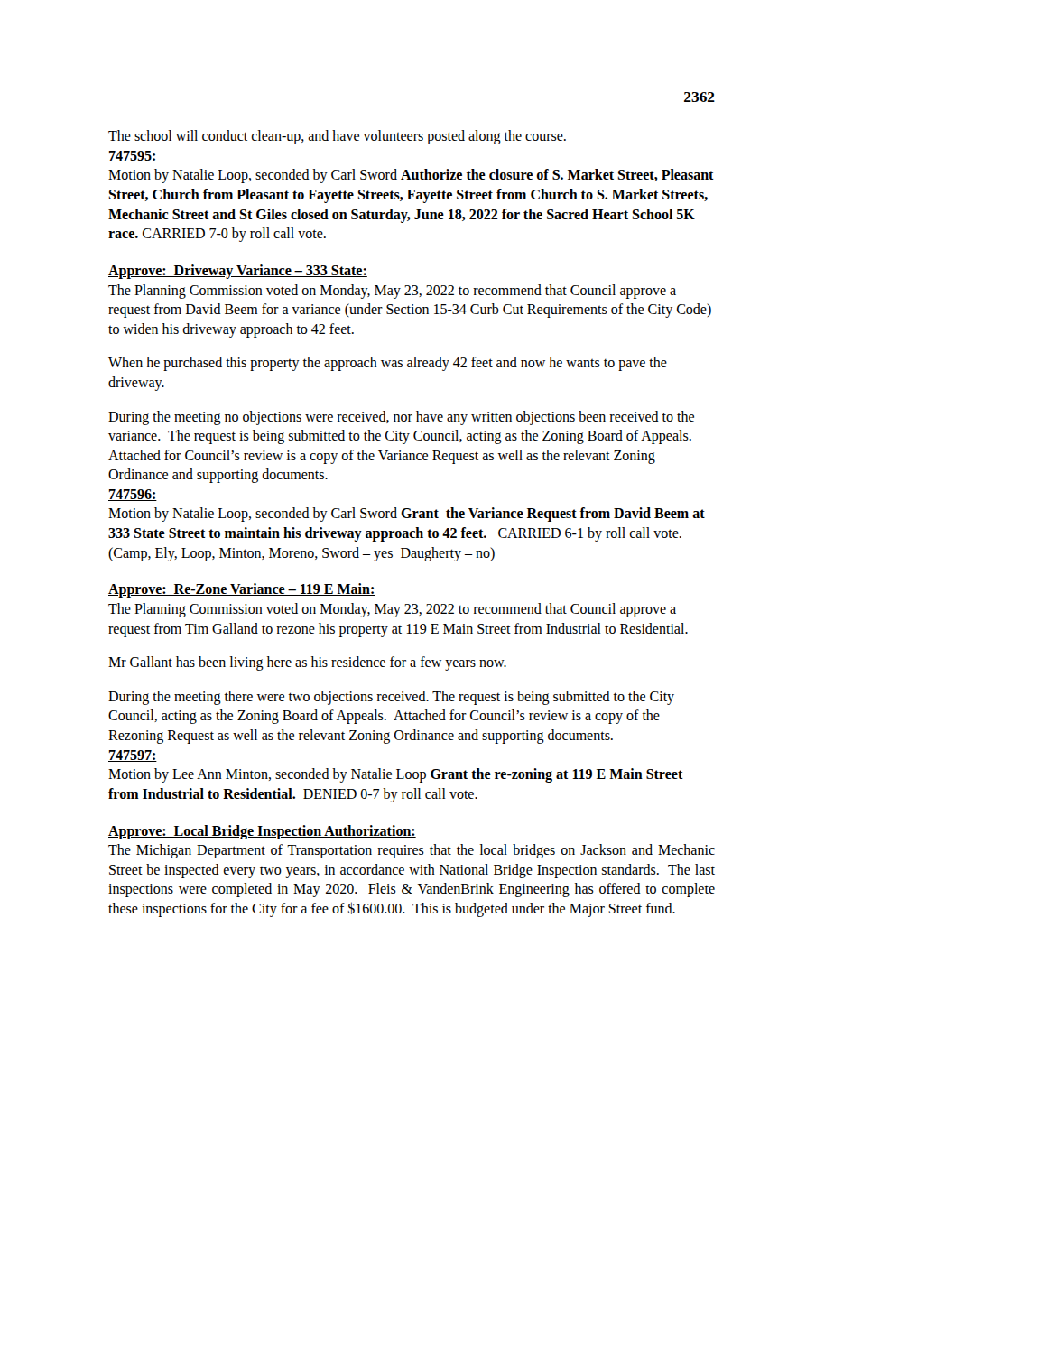2362
The school will conduct clean-up, and have volunteers posted along the course.
747595:
Motion by Natalie Loop, seconded by Carl Sword Authorize the closure of S. Market Street, Pleasant Street, Church from Pleasant to Fayette Streets, Fayette Street from Church to S. Market Streets, Mechanic Street and St Giles closed on Saturday, June 18, 2022 for the Sacred Heart School 5K race. CARRIED 7-0 by roll call vote.
Approve: Driveway Variance – 333 State:
The Planning Commission voted on Monday, May 23, 2022 to recommend that Council approve a request from David Beem for a variance (under Section 15-34 Curb Cut Requirements of the City Code) to widen his driveway approach to 42 feet.
When he purchased this property the approach was already 42 feet and now he wants to pave the driveway.
During the meeting no objections were received, nor have any written objections been received to the variance. The request is being submitted to the City Council, acting as the Zoning Board of Appeals. Attached for Council’s review is a copy of the Variance Request as well as the relevant Zoning Ordinance and supporting documents.
747596:
Motion by Natalie Loop, seconded by Carl Sword Grant the Variance Request from David Beem at 333 State Street to maintain his driveway approach to 42 feet. CARRIED 6-1 by roll call vote. (Camp, Ely, Loop, Minton, Moreno, Sword – yes Daugherty – no)
Approve: Re-Zone Variance – 119 E Main:
The Planning Commission voted on Monday, May 23, 2022 to recommend that Council approve a request from Tim Galland to rezone his property at 119 E Main Street from Industrial to Residential.
Mr Gallant has been living here as his residence for a few years now.
During the meeting there were two objections received. The request is being submitted to the City Council, acting as the Zoning Board of Appeals. Attached for Council’s review is a copy of the Rezoning Request as well as the relevant Zoning Ordinance and supporting documents.
747597:
Motion by Lee Ann Minton, seconded by Natalie Loop Grant the re-zoning at 119 E Main Street from Industrial to Residential. DENIED 0-7 by roll call vote.
Approve: Local Bridge Inspection Authorization:
The Michigan Department of Transportation requires that the local bridges on Jackson and Mechanic Street be inspected every two years, in accordance with National Bridge Inspection standards. The last inspections were completed in May 2020. Fleis & VandenBrink Engineering has offered to complete these inspections for the City for a fee of $1600.00. This is budgeted under the Major Street fund.